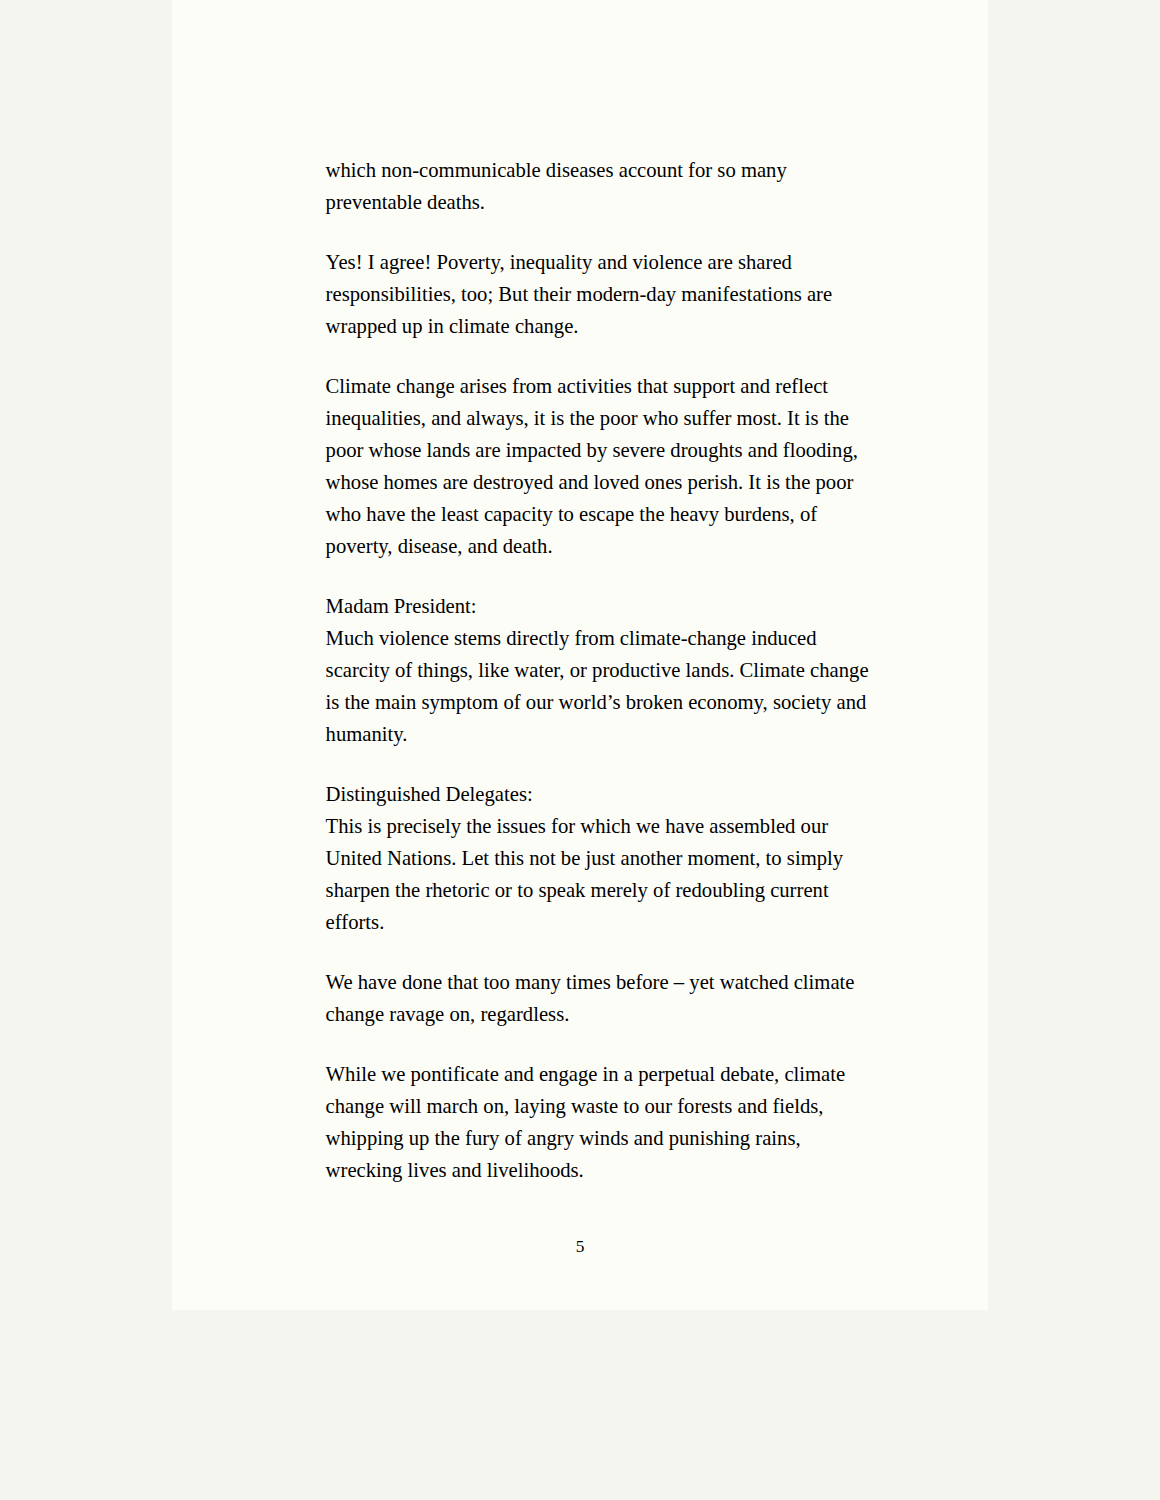which non-communicable diseases account for so many preventable deaths.
Yes! I agree! Poverty, inequality and violence are shared responsibilities, too; But their modern-day manifestations are wrapped up in climate change.
Climate change arises from activities that support and reflect inequalities, and always, it is the poor who suffer most. It is the poor whose lands are impacted by severe droughts and flooding, whose homes are destroyed and loved ones perish. It is the poor who have the least capacity to escape the heavy burdens, of poverty, disease, and death.
Madam President:
Much violence stems directly from climate-change induced scarcity of things, like water, or productive lands. Climate change is the main symptom of our world’s broken economy, society and humanity.
Distinguished Delegates:
This is precisely the issues for which we have assembled our United Nations. Let this not be just another moment, to simply sharpen the rhetoric or to speak merely of redoubling current efforts.
We have done that too many times before – yet watched climate change ravage on, regardless.
While we pontificate and engage in a perpetual debate, climate change will march on, laying waste to our forests and fields, whipping up the fury of angry winds and punishing rains, wrecking lives and livelihoods.
5